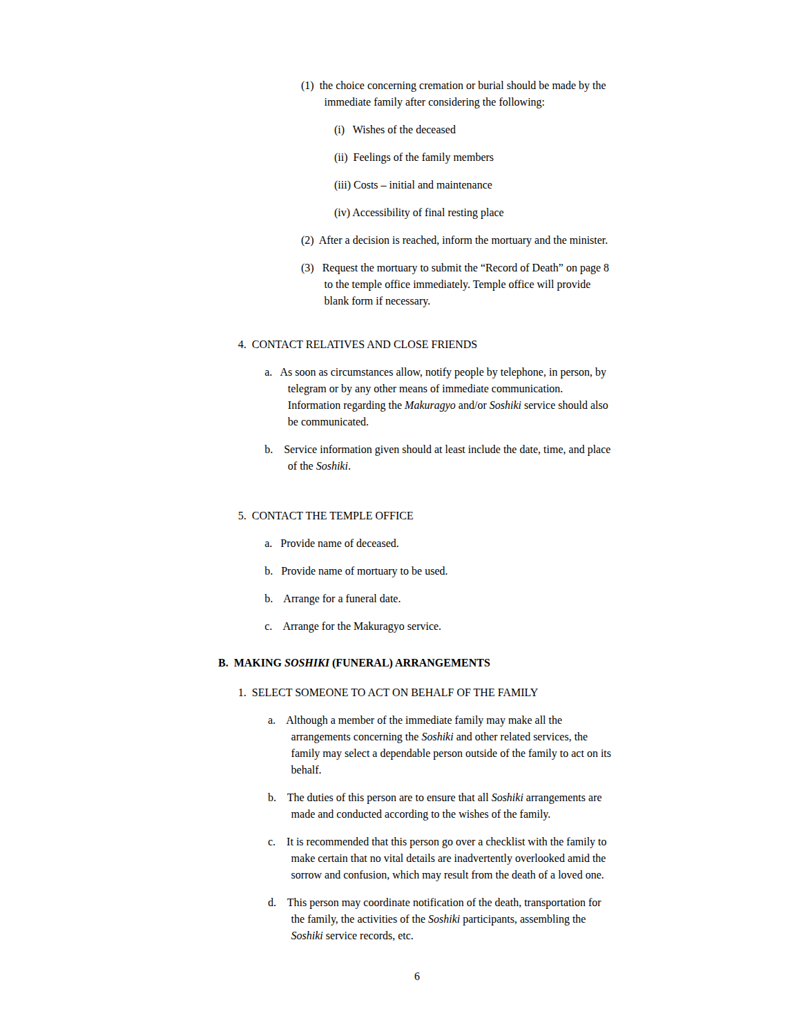(1) the choice concerning cremation or burial should be made by the immediate family after considering the following:
(i) Wishes of the deceased
(ii) Feelings of the family members
(iii) Costs – initial and maintenance
(iv) Accessibility of final resting place
(2) After a decision is reached, inform the mortuary and the minister.
(3) Request the mortuary to submit the “Record of Death” on page 8 to the temple office immediately. Temple office will provide blank form if necessary.
4. CONTACT RELATIVES AND CLOSE FRIENDS
a. As soon as circumstances allow, notify people by telephone, in person, by telegram or by any other means of immediate communication. Information regarding the Makuragyo and/or Soshiki service should also be communicated.
b. Service information given should at least include the date, time, and place of the Soshiki.
5. CONTACT THE TEMPLE OFFICE
a. Provide name of deceased.
b. Provide name of mortuary to be used.
b. Arrange for a funeral date.
c. Arrange for the Makuragyo service.
B. MAKING SOSHIKI (FUNERAL) ARRANGEMENTS
1. SELECT SOMEONE TO ACT ON BEHALF OF THE FAMILY
a. Although a member of the immediate family may make all the arrangements concerning the Soshiki and other related services, the family may select a dependable person outside of the family to act on its behalf.
b. The duties of this person are to ensure that all Soshiki arrangements are made and conducted according to the wishes of the family.
c. It is recommended that this person go over a checklist with the family to make certain that no vital details are inadvertently overlooked amid the sorrow and confusion, which may result from the death of a loved one.
d. This person may coordinate notification of the death, transportation for the family, the activities of the Soshiki participants, assembling the Soshiki service records, etc.
6